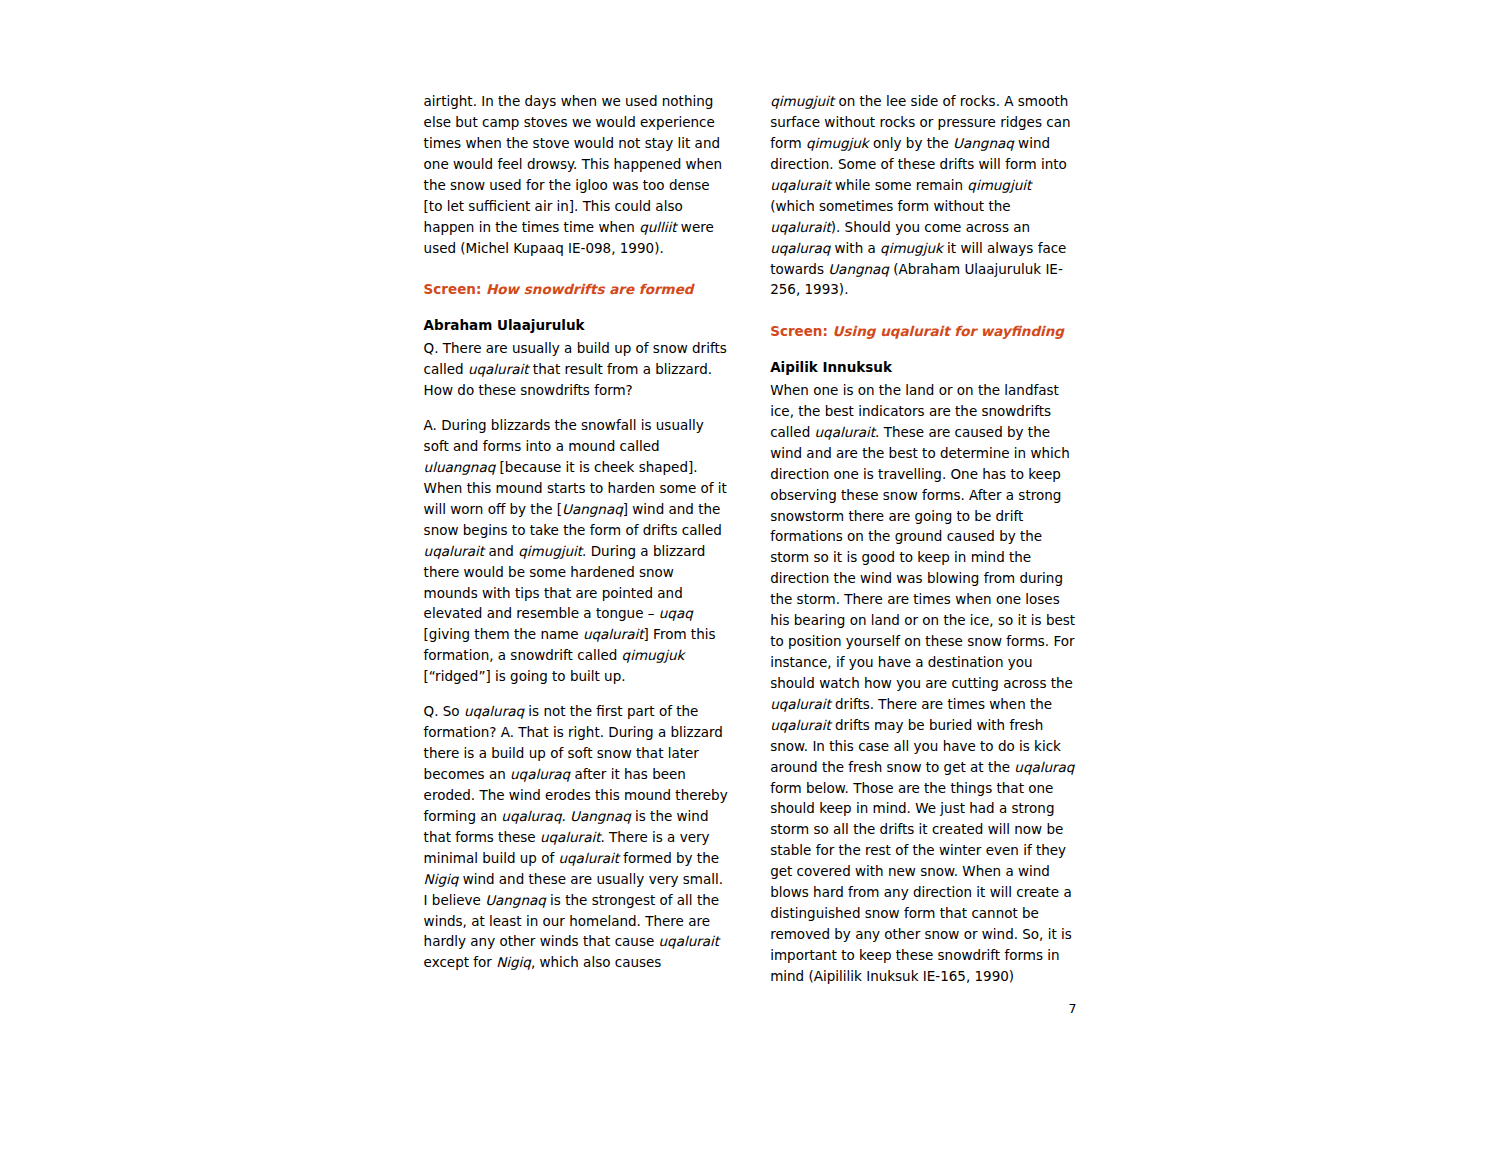airtight. In the days when we used nothing else but camp stoves we would experience times when the stove would not stay lit and one would feel drowsy. This happened when the snow used for the igloo was too dense [to let sufficient air in]. This could also happen in the times time when qulliit were used (Michel Kupaaq IE-098, 1990).
Screen: How snowdrifts are formed
Abraham Ulaajuruluk
Q. There are usually a build up of snow drifts called uqalurait that result from a blizzard. How do these snowdrifts form?
A. During blizzards the snowfall is usually soft and forms into a mound called uluangnaq [because it is cheek shaped]. When this mound starts to harden some of it will worn off by the [Uangnaq] wind and the snow begins to take the form of drifts called uqalurait and qimugjuit. During a blizzard there would be some hardened snow mounds with tips that are pointed and elevated and resemble a tongue – uqaq [giving them the name uqalurait] From this formation, a snowdrift called qimugjuk [“ridged”] is going to built up.
Q. So uqaluraq is not the first part of the formation? A. That is right. During a blizzard there is a build up of soft snow that later becomes an uqaluraq after it has been eroded. The wind erodes this mound thereby forming an uqaluraq. Uangnaq is the wind that forms these uqalurait. There is a very minimal build up of uqalurait formed by the Nigiq wind and these are usually very small. I believe Uangnaq is the strongest of all the winds, at least in our homeland. There are hardly any other winds that cause uqalurait except for Nigiq, which also causes
qimugjuit on the lee side of rocks. A smooth surface without rocks or pressure ridges can form qimugjuk only by the Uangnaq wind direction. Some of these drifts will form into uqalurait while some remain qimugjuit (which sometimes form without the uqalurait). Should you come across an uqaluraq with a qimugjuk it will always face towards Uangnaq (Abraham Ulaajuruluk IE-256, 1993).
Screen: Using uqalurait for wayfinding
Aipilik Innuksuk
When one is on the land or on the landfast ice, the best indicators are the snowdrifts called uqalurait. These are caused by the wind and are the best to determine in which direction one is travelling. One has to keep observing these snow forms. After a strong snowstorm there are going to be drift formations on the ground caused by the storm so it is good to keep in mind the direction the wind was blowing from during the storm. There are times when one loses his bearing on land or on the ice, so it is best to position yourself on these snow forms. For instance, if you have a destination you should watch how you are cutting across the uqalurait drifts. There are times when the uqalurait drifts may be buried with fresh snow. In this case all you have to do is kick around the fresh snow to get at the uqaluraq form below. Those are the things that one should keep in mind. We just had a strong storm so all the drifts it created will now be stable for the rest of the winter even if they get covered with new snow. When a wind blows hard from any direction it will create a distinguished snow form that cannot be removed by any other snow or wind. So, it is important to keep these snowdrift forms in mind (Aipililik Inuksuk IE-165, 1990)
7